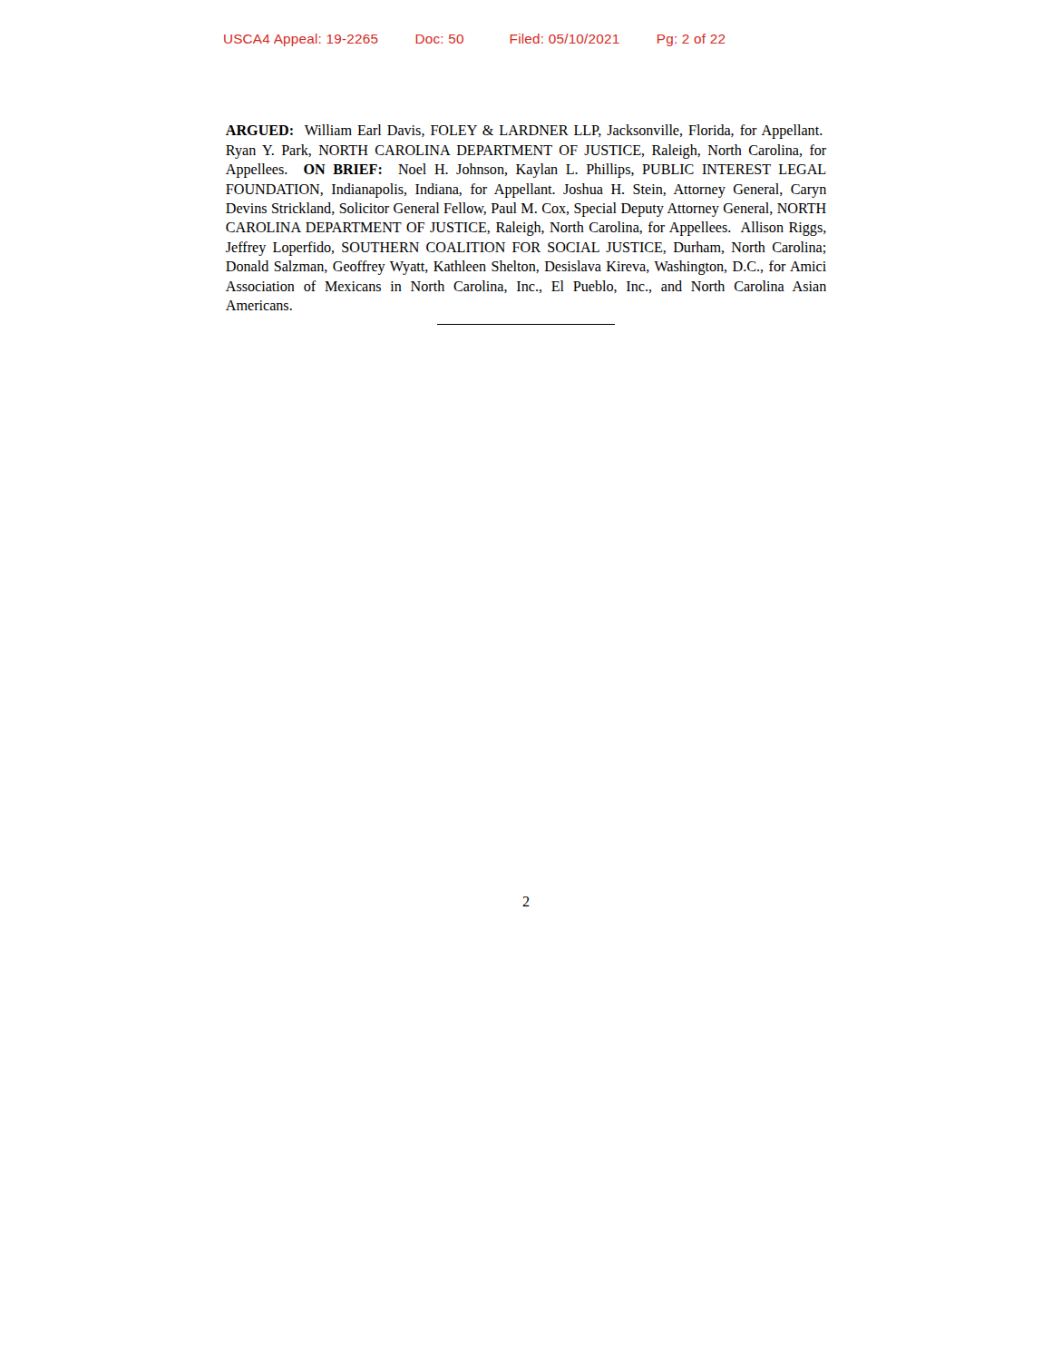USCA4 Appeal: 19-2265 Doc: 50 Filed: 05/10/2021 Pg: 2 of 22
ARGUED: William Earl Davis, FOLEY & LARDNER LLP, Jacksonville, Florida, for Appellant. Ryan Y. Park, NORTH CAROLINA DEPARTMENT OF JUSTICE, Raleigh, North Carolina, for Appellees. ON BRIEF: Noel H. Johnson, Kaylan L. Phillips, PUBLIC INTEREST LEGAL FOUNDATION, Indianapolis, Indiana, for Appellant. Joshua H. Stein, Attorney General, Caryn Devins Strickland, Solicitor General Fellow, Paul M. Cox, Special Deputy Attorney General, NORTH CAROLINA DEPARTMENT OF JUSTICE, Raleigh, North Carolina, for Appellees. Allison Riggs, Jeffrey Loperfido, SOUTHERN COALITION FOR SOCIAL JUSTICE, Durham, North Carolina; Donald Salzman, Geoffrey Wyatt, Kathleen Shelton, Desislava Kireva, Washington, D.C., for Amici Association of Mexicans in North Carolina, Inc., El Pueblo, Inc., and North Carolina Asian Americans.
2